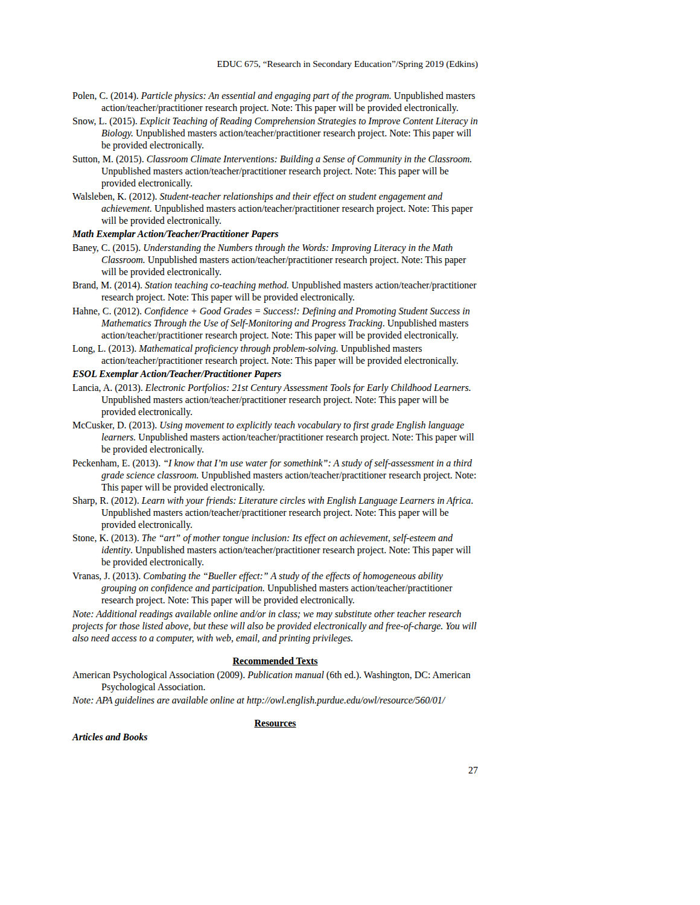EDUC 675, “Research in Secondary Education”/Spring 2019 (Edkins)
Polen, C. (2014). Particle physics: An essential and engaging part of the program. Unpublished masters action/teacher/practitioner research project. Note: This paper will be provided electronically.
Snow, L. (2015). Explicit Teaching of Reading Comprehension Strategies to Improve Content Literacy in Biology. Unpublished masters action/teacher/practitioner research project. Note: This paper will be provided electronically.
Sutton, M. (2015). Classroom Climate Interventions: Building a Sense of Community in the Classroom. Unpublished masters action/teacher/practitioner research project. Note: This paper will be provided electronically.
Walsleben, K. (2012). Student-teacher relationships and their effect on student engagement and achievement. Unpublished masters action/teacher/practitioner research project. Note: This paper will be provided electronically.
Math Exemplar Action/Teacher/Practitioner Papers
Baney, C. (2015). Understanding the Numbers through the Words: Improving Literacy in the Math Classroom. Unpublished masters action/teacher/practitioner research project. Note: This paper will be provided electronically.
Brand, M. (2014). Station teaching co-teaching method. Unpublished masters action/teacher/practitioner research project. Note: This paper will be provided electronically.
Hahne, C. (2012). Confidence + Good Grades = Success!: Defining and Promoting Student Success in Mathematics Through the Use of Self-Monitoring and Progress Tracking. Unpublished masters action/teacher/practitioner research project. Note: This paper will be provided electronically.
Long, L. (2013). Mathematical proficiency through problem-solving. Unpublished masters action/teacher/practitioner research project. Note: This paper will be provided electronically.
ESOL Exemplar Action/Teacher/Practitioner Papers
Lancia, A. (2013). Electronic Portfolios: 21st Century Assessment Tools for Early Childhood Learners. Unpublished masters action/teacher/practitioner research project. Note: This paper will be provided electronically.
McCusker, D. (2013). Using movement to explicitly teach vocabulary to first grade English language learners. Unpublished masters action/teacher/practitioner research project. Note: This paper will be provided electronically.
Peckenham, E. (2013). “I know that I’m use water for somethink”: A study of self-assessment in a third grade science classroom. Unpublished masters action/teacher/practitioner research project. Note: This paper will be provided electronically.
Sharp, R. (2012). Learn with your friends: Literature circles with English Language Learners in Africa. Unpublished masters action/teacher/practitioner research project. Note: This paper will be provided electronically.
Stone, K. (2013). The “art” of mother tongue inclusion: Its effect on achievement, self-esteem and identity. Unpublished masters action/teacher/practitioner research project. Note: This paper will be provided electronically.
Vranas, J. (2013). Combating the “Bueller effect:” A study of the effects of homogeneous ability grouping on confidence and participation. Unpublished masters action/teacher/practitioner research project. Note: This paper will be provided electronically.
Note: Additional readings available online and/or in class; we may substitute other teacher research projects for those listed above, but these will also be provided electronically and free-of-charge. You will also need access to a computer, with web, email, and printing privileges.
Recommended Texts
American Psychological Association (2009). Publication manual (6th ed.). Washington, DC: American Psychological Association.
Note: APA guidelines are available online at http://owl.english.purdue.edu/owl/resource/560/01/
Resources
Articles and Books
27